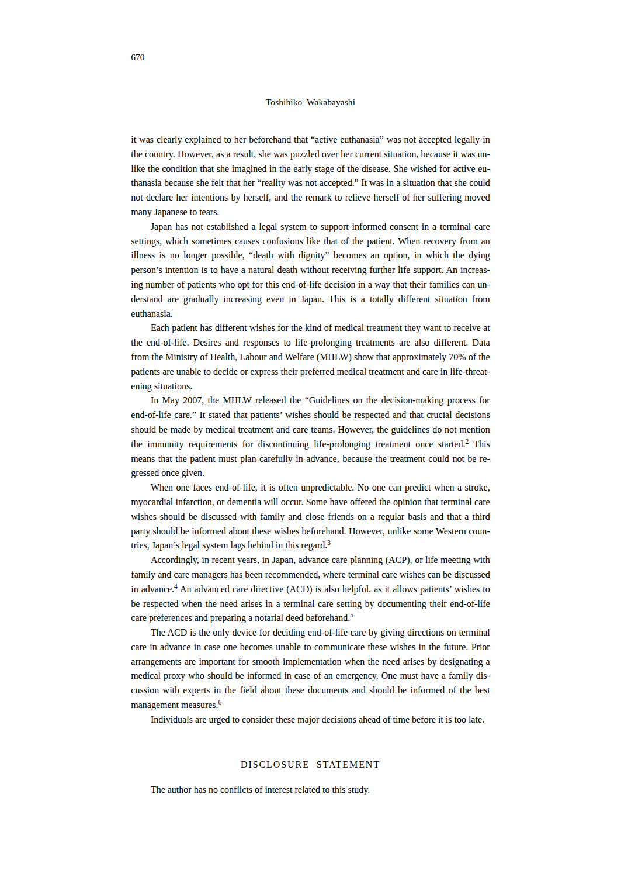670
Toshihiko Wakabayashi
it was clearly explained to her beforehand that “active euthanasia” was not accepted legally in the country. However, as a result, she was puzzled over her current situation, because it was unlike the condition that she imagined in the early stage of the disease. She wished for active euthanasia because she felt that her “reality was not accepted.” It was in a situation that she could not declare her intentions by herself, and the remark to relieve herself of her suffering moved many Japanese to tears.
Japan has not established a legal system to support informed consent in a terminal care settings, which sometimes causes confusions like that of the patient. When recovery from an illness is no longer possible, “death with dignity” becomes an option, in which the dying person’s intention is to have a natural death without receiving further life support. An increasing number of patients who opt for this end-of-life decision in a way that their families can understand are gradually increasing even in Japan. This is a totally different situation from euthanasia.
Each patient has different wishes for the kind of medical treatment they want to receive at the end-of-life. Desires and responses to life-prolonging treatments are also different. Data from the Ministry of Health, Labour and Welfare (MHLW) show that approximately 70% of the patients are unable to decide or express their preferred medical treatment and care in life-threatening situations.
In May 2007, the MHLW released the “Guidelines on the decision-making process for end-of-life care.” It stated that patients’ wishes should be respected and that crucial decisions should be made by medical treatment and care teams. However, the guidelines do not mention the immunity requirements for discontinuing life-prolonging treatment once started.2 This means that the patient must plan carefully in advance, because the treatment could not be regressed once given.
When one faces end-of-life, it is often unpredictable. No one can predict when a stroke, myocardial infarction, or dementia will occur. Some have offered the opinion that terminal care wishes should be discussed with family and close friends on a regular basis and that a third party should be informed about these wishes beforehand. However, unlike some Western countries, Japan’s legal system lags behind in this regard.3
Accordingly, in recent years, in Japan, advance care planning (ACP), or life meeting with family and care managers has been recommended, where terminal care wishes can be discussed in advance.4 An advanced care directive (ACD) is also helpful, as it allows patients’ wishes to be respected when the need arises in a terminal care setting by documenting their end-of-life care preferences and preparing a notarial deed beforehand.5
The ACD is the only device for deciding end-of-life care by giving directions on terminal care in advance in case one becomes unable to communicate these wishes in the future. Prior arrangements are important for smooth implementation when the need arises by designating a medical proxy who should be informed in case of an emergency. One must have a family discussion with experts in the field about these documents and should be informed of the best management measures.6
Individuals are urged to consider these major decisions ahead of time before it is too late.
DISCLOSURE STATEMENT
The author has no conflicts of interest related to this study.